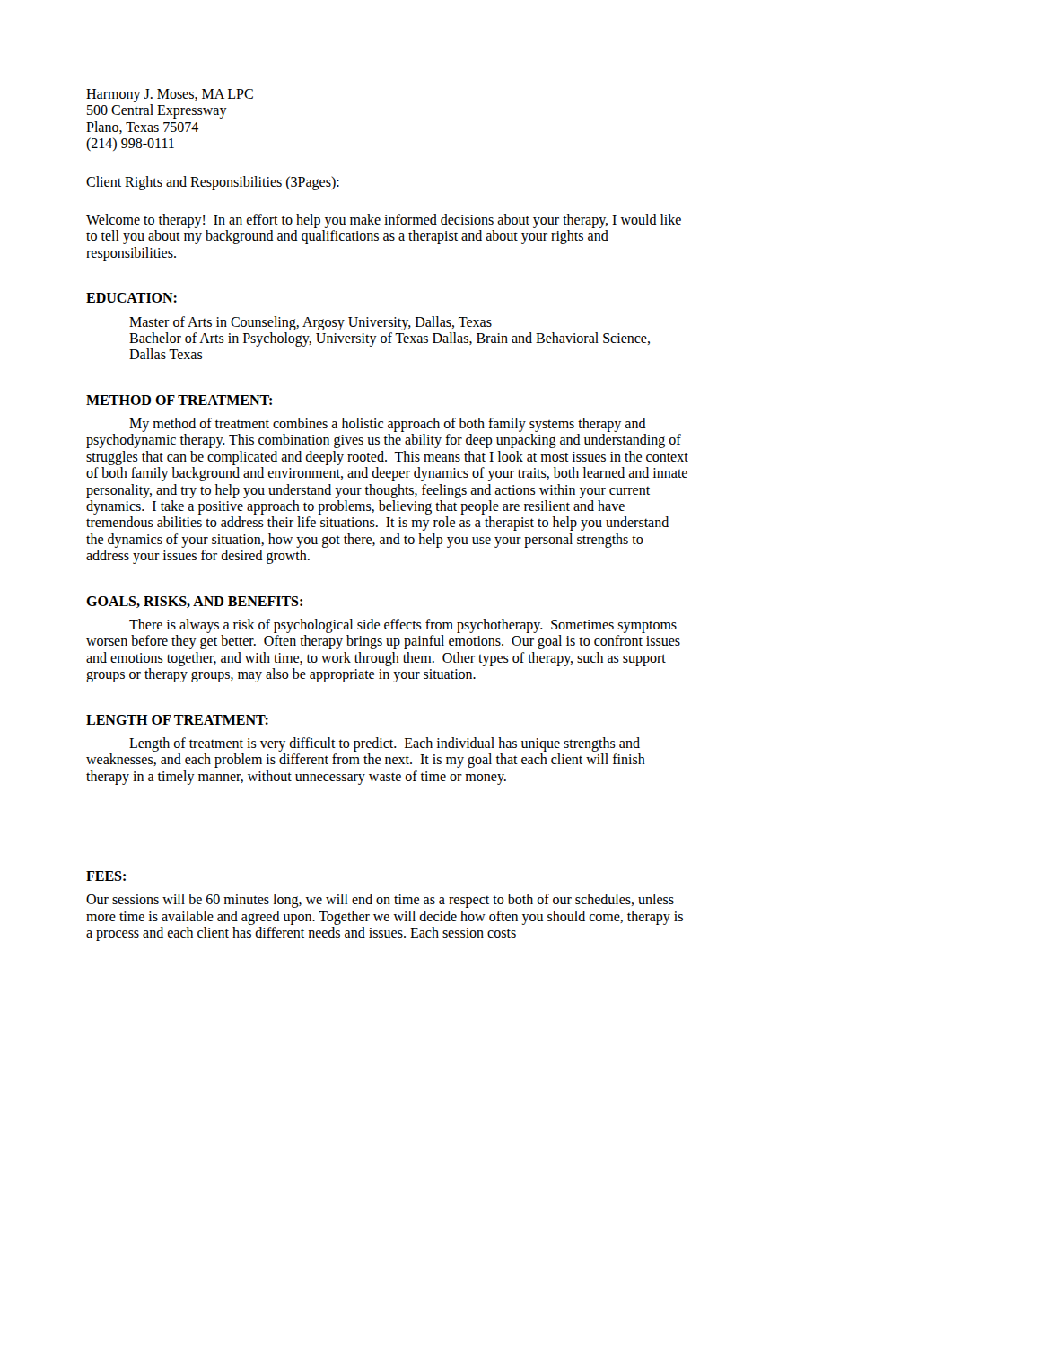Harmony J. Moses, MA LPC
500 Central Expressway
Plano, Texas 75074
(214) 998-0111
Client Rights and Responsibilities (3Pages):
Welcome to therapy! In an effort to help you make informed decisions about your therapy, I would like to tell you about my background and qualifications as a therapist and about your rights and responsibilities.
Education:
Master of Arts in Counseling, Argosy University, Dallas, Texas
Bachelor of Arts in Psychology, University of Texas Dallas, Brain and Behavioral Science, Dallas Texas
Method of Treatment:
My method of treatment combines a holistic approach of both family systems therapy and psychodynamic therapy. This combination gives us the ability for deep unpacking and understanding of struggles that can be complicated and deeply rooted. This means that I look at most issues in the context of both family background and environment, and deeper dynamics of your traits, both learned and innate personality, and try to help you understand your thoughts, feelings and actions within your current dynamics. I take a positive approach to problems, believing that people are resilient and have tremendous abilities to address their life situations. It is my role as a therapist to help you understand the dynamics of your situation, how you got there, and to help you use your personal strengths to address your issues for desired growth.
Goals, Risks, and Benefits:
There is always a risk of psychological side effects from psychotherapy. Sometimes symptoms worsen before they get better. Often therapy brings up painful emotions. Our goal is to confront issues and emotions together, and with time, to work through them. Other types of therapy, such as support groups or therapy groups, may also be appropriate in your situation.
Length of Treatment:
Length of treatment is very difficult to predict. Each individual has unique strengths and weaknesses, and each problem is different from the next. It is my goal that each client will finish therapy in a timely manner, without unnecessary waste of time or money.
Fees:
Our sessions will be 60 minutes long, we will end on time as a respect to both of our schedules, unless more time is available and agreed upon. Together we will decide how often you should come, therapy is a process and each client has different needs and issues. Each session costs